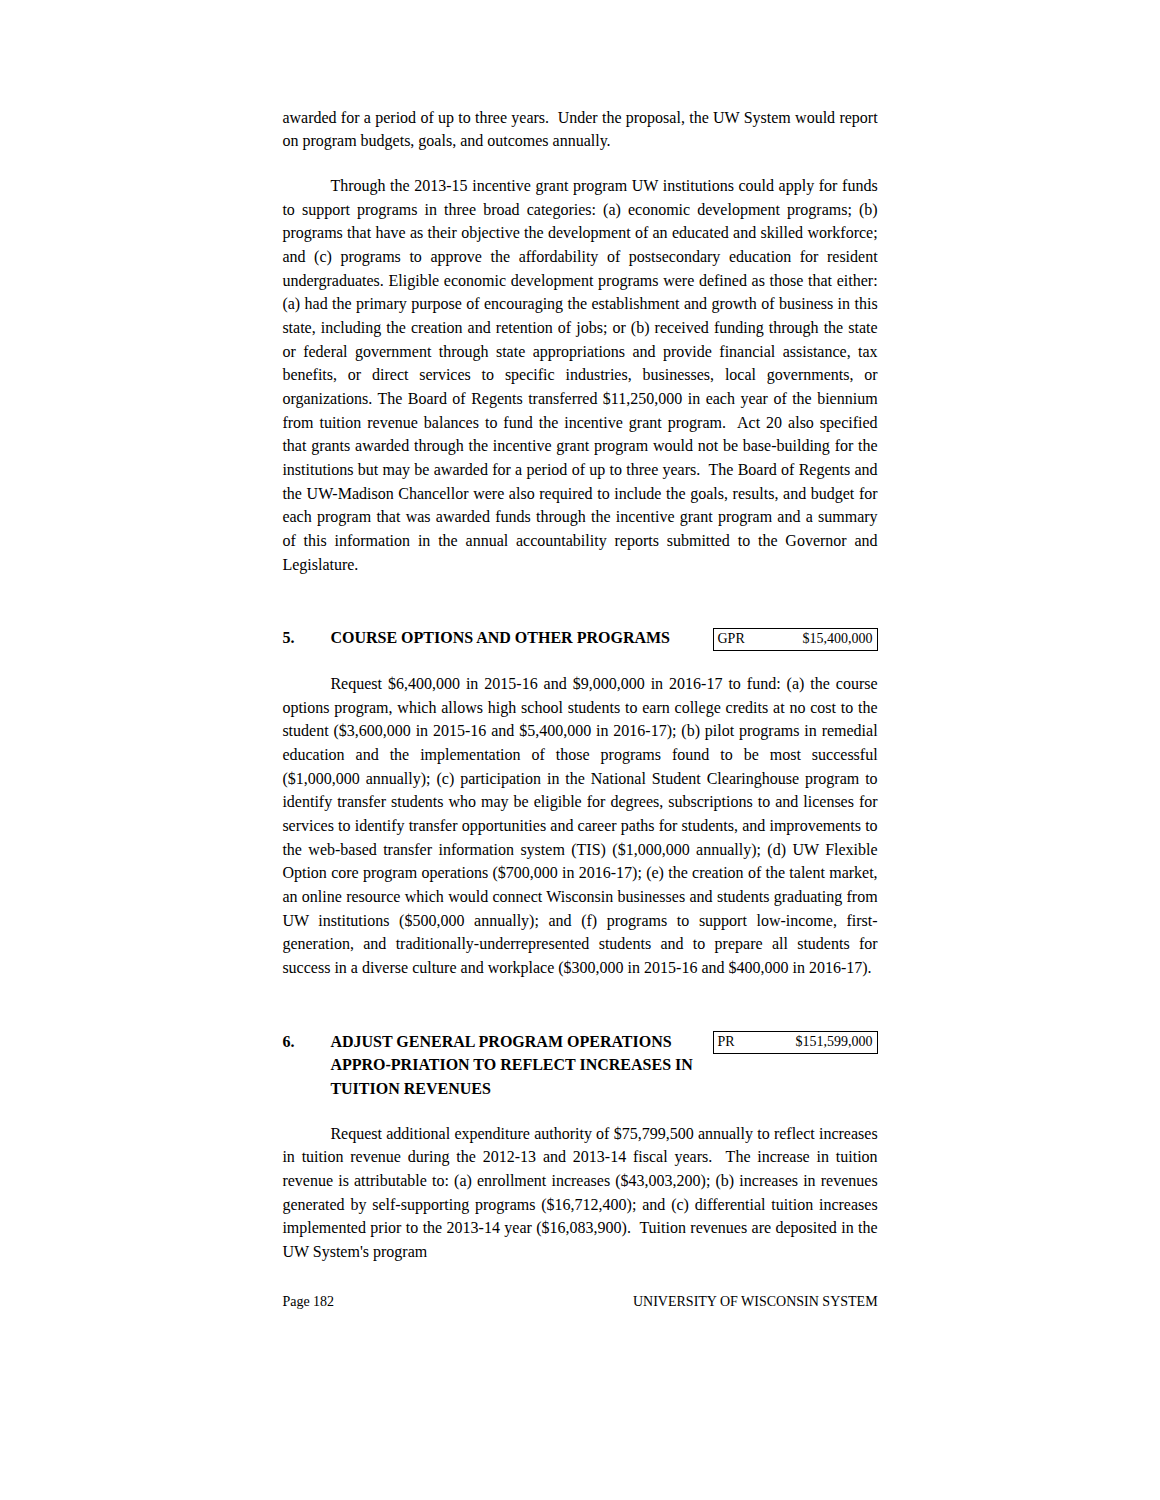awarded for a period of up to three years. Under the proposal, the UW System would report on program budgets, goals, and outcomes annually.
Through the 2013-15 incentive grant program UW institutions could apply for funds to support programs in three broad categories: (a) economic development programs; (b) programs that have as their objective the development of an educated and skilled workforce; and (c) programs to approve the affordability of postsecondary education for resident undergraduates. Eligible economic development programs were defined as those that either: (a) had the primary purpose of encouraging the establishment and growth of business in this state, including the creation and retention of jobs; or (b) received funding through the state or federal government through state appropriations and provide financial assistance, tax benefits, or direct services to specific industries, businesses, local governments, or organizations. The Board of Regents transferred $11,250,000 in each year of the biennium from tuition revenue balances to fund the incentive grant program. Act 20 also specified that grants awarded through the incentive grant program would not be base-building for the institutions but may be awarded for a period of up to three years. The Board of Regents and the UW-Madison Chancellor were also required to include the goals, results, and budget for each program that was awarded funds through the incentive grant program and a summary of this information in the annual accountability reports submitted to the Governor and Legislature.
5. COURSE OPTIONS AND OTHER PROGRAMS GPR$15,400,000
Request $6,400,000 in 2015-16 and $9,000,000 in 2016-17 to fund: (a) the course options program, which allows high school students to earn college credits at no cost to the student ($3,600,000 in 2015-16 and $5,400,000 in 2016-17); (b) pilot programs in remedial education and the implementation of those programs found to be most successful ($1,000,000 annually); (c) participation in the National Student Clearinghouse program to identify transfer students who may be eligible for degrees, subscriptions to and licenses for services to identify transfer opportunities and career paths for students, and improvements to the web-based transfer information system (TIS) ($1,000,000 annually); (d) UW Flexible Option core program operations ($700,000 in 2016-17); (e) the creation of the talent market, an online resource which would connect Wisconsin businesses and students graduating from UW institutions ($500,000 annually); and (f) programs to support low-income, first-generation, and traditionally-underrepresented students and to prepare all students for success in a diverse culture and workplace ($300,000 in 2015-16 and $400,000 in 2016-17).
6. ADJUST GENERAL PROGRAM OPERATIONS APPRO-PRIATION TO REFLECT INCREASES IN TUITION REVENUES PR$151,599,000
Request additional expenditure authority of $75,799,500 annually to reflect increases in tuition revenue during the 2012-13 and 2013-14 fiscal years. The increase in tuition revenue is attributable to: (a) enrollment increases ($43,003,200); (b) increases in revenues generated by self-supporting programs ($16,712,400); and (c) differential tuition increases implemented prior to the 2013-14 year ($16,083,900). Tuition revenues are deposited in the UW System's program
Page 182 University of Wisconsin System